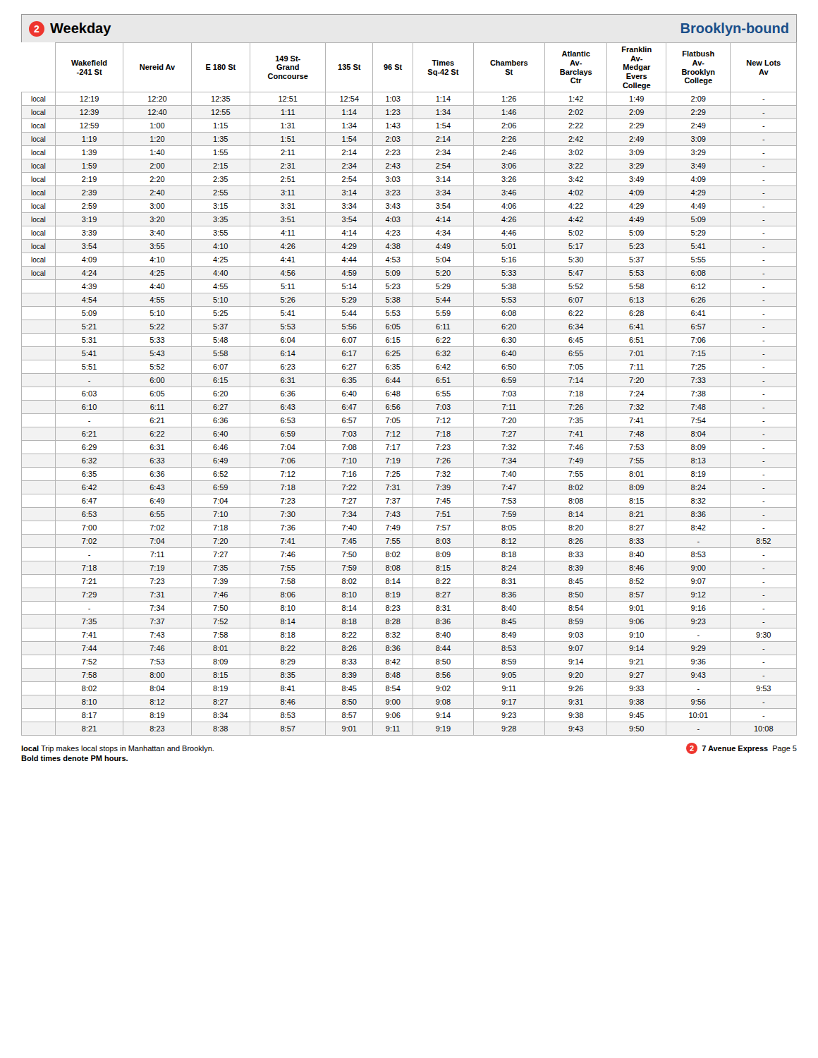2 Weekday
Brooklyn-bound
| | Wakefield -241 St | Nereid Av | E 180 St | 149 St- Grand Concourse | 135 St | 96 St | Times Sq-42 St | Chambers St | Atlantic Av- Barclays Ctr | Franklin Av- Medgar Evers College | Flatbush Av- Brooklyn College | New Lots Av |
| --- | --- | --- | --- | --- | --- | --- | --- | --- | --- | --- | --- | --- |
| local | 12:19 | 12:20 | 12:35 | 12:51 | 12:54 | 1:03 | 1:14 | 1:26 | 1:42 | 1:49 | 2:09 | - |
| local | 12:39 | 12:40 | 12:55 | 1:11 | 1:14 | 1:23 | 1:34 | 1:46 | 2:02 | 2:09 | 2:29 | - |
| local | 12:59 | 1:00 | 1:15 | 1:31 | 1:34 | 1:43 | 1:54 | 2:06 | 2:22 | 2:29 | 2:49 | - |
| local | 1:19 | 1:20 | 1:35 | 1:51 | 1:54 | 2:03 | 2:14 | 2:26 | 2:42 | 2:49 | 3:09 | - |
| local | 1:39 | 1:40 | 1:55 | 2:11 | 2:14 | 2:23 | 2:34 | 2:46 | 3:02 | 3:09 | 3:29 | - |
| local | 1:59 | 2:00 | 2:15 | 2:31 | 2:34 | 2:43 | 2:54 | 3:06 | 3:22 | 3:29 | 3:49 | - |
| local | 2:19 | 2:20 | 2:35 | 2:51 | 2:54 | 3:03 | 3:14 | 3:26 | 3:42 | 3:49 | 4:09 | - |
| local | 2:39 | 2:40 | 2:55 | 3:11 | 3:14 | 3:23 | 3:34 | 3:46 | 4:02 | 4:09 | 4:29 | - |
| local | 2:59 | 3:00 | 3:15 | 3:31 | 3:34 | 3:43 | 3:54 | 4:06 | 4:22 | 4:29 | 4:49 | - |
| local | 3:19 | 3:20 | 3:35 | 3:51 | 3:54 | 4:03 | 4:14 | 4:26 | 4:42 | 4:49 | 5:09 | - |
| local | 3:39 | 3:40 | 3:55 | 4:11 | 4:14 | 4:23 | 4:34 | 4:46 | 5:02 | 5:09 | 5:29 | - |
| local | 3:54 | 3:55 | 4:10 | 4:26 | 4:29 | 4:38 | 4:49 | 5:01 | 5:17 | 5:23 | 5:41 | - |
| local | 4:09 | 4:10 | 4:25 | 4:41 | 4:44 | 4:53 | 5:04 | 5:16 | 5:30 | 5:37 | 5:55 | - |
| local | 4:24 | 4:25 | 4:40 | 4:56 | 4:59 | 5:09 | 5:20 | 5:33 | 5:47 | 5:53 | 6:08 | - |
| | 4:39 | 4:40 | 4:55 | 5:11 | 5:14 | 5:23 | 5:29 | 5:38 | 5:52 | 5:58 | 6:12 | - |
| | 4:54 | 4:55 | 5:10 | 5:26 | 5:29 | 5:38 | 5:44 | 5:53 | 6:07 | 6:13 | 6:26 | - |
| | 5:09 | 5:10 | 5:25 | 5:41 | 5:44 | 5:53 | 5:59 | 6:08 | 6:22 | 6:28 | 6:41 | - |
| | 5:21 | 5:22 | 5:37 | 5:53 | 5:56 | 6:05 | 6:11 | 6:20 | 6:34 | 6:41 | 6:57 | - |
| | 5:31 | 5:33 | 5:48 | 6:04 | 6:07 | 6:15 | 6:22 | 6:30 | 6:45 | 6:51 | 7:06 | - |
| | 5:41 | 5:43 | 5:58 | 6:14 | 6:17 | 6:25 | 6:32 | 6:40 | 6:55 | 7:01 | 7:15 | - |
| | 5:51 | 5:52 | 6:07 | 6:23 | 6:27 | 6:35 | 6:42 | 6:50 | 7:05 | 7:11 | 7:25 | - |
| | - | 6:00 | 6:15 | 6:31 | 6:35 | 6:44 | 6:51 | 6:59 | 7:14 | 7:20 | 7:33 | - |
| | 6:03 | 6:05 | 6:20 | 6:36 | 6:40 | 6:48 | 6:55 | 7:03 | 7:18 | 7:24 | 7:38 | - |
| | 6:10 | 6:11 | 6:27 | 6:43 | 6:47 | 6:56 | 7:03 | 7:11 | 7:26 | 7:32 | 7:48 | - |
| | - | 6:21 | 6:36 | 6:53 | 6:57 | 7:05 | 7:12 | 7:20 | 7:35 | 7:41 | 7:54 | - |
| | 6:21 | 6:22 | 6:40 | 6:59 | 7:03 | 7:12 | 7:18 | 7:27 | 7:41 | 7:48 | 8:04 | - |
| | 6:29 | 6:31 | 6:46 | 7:04 | 7:08 | 7:17 | 7:23 | 7:32 | 7:46 | 7:53 | 8:09 | - |
| | 6:32 | 6:33 | 6:49 | 7:06 | 7:10 | 7:19 | 7:26 | 7:34 | 7:49 | 7:55 | 8:13 | - |
| | 6:35 | 6:36 | 6:52 | 7:12 | 7:16 | 7:25 | 7:32 | 7:40 | 7:55 | 8:01 | 8:19 | - |
| | 6:42 | 6:43 | 6:59 | 7:18 | 7:22 | 7:31 | 7:39 | 7:47 | 8:02 | 8:09 | 8:24 | - |
| | 6:47 | 6:49 | 7:04 | 7:23 | 7:27 | 7:37 | 7:45 | 7:53 | 8:08 | 8:15 | 8:32 | - |
| | 6:53 | 6:55 | 7:10 | 7:30 | 7:34 | 7:43 | 7:51 | 7:59 | 8:14 | 8:21 | 8:36 | - |
| | 7:00 | 7:02 | 7:18 | 7:36 | 7:40 | 7:49 | 7:57 | 8:05 | 8:20 | 8:27 | 8:42 | - |
| | 7:02 | 7:04 | 7:20 | 7:41 | 7:45 | 7:55 | 8:03 | 8:12 | 8:26 | 8:33 | - | 8:52 |
| | - | 7:11 | 7:27 | 7:46 | 7:50 | 8:02 | 8:09 | 8:18 | 8:33 | 8:40 | 8:53 | - |
| | 7:18 | 7:19 | 7:35 | 7:55 | 7:59 | 8:08 | 8:15 | 8:24 | 8:39 | 8:46 | 9:00 | - |
| | 7:21 | 7:23 | 7:39 | 7:58 | 8:02 | 8:14 | 8:22 | 8:31 | 8:45 | 8:52 | 9:07 | - |
| | 7:29 | 7:31 | 7:46 | 8:06 | 8:10 | 8:19 | 8:27 | 8:36 | 8:50 | 8:57 | 9:12 | - |
| | - | 7:34 | 7:50 | 8:10 | 8:14 | 8:23 | 8:31 | 8:40 | 8:54 | 9:01 | 9:16 | - |
| | 7:35 | 7:37 | 7:52 | 8:14 | 8:18 | 8:28 | 8:36 | 8:45 | 8:59 | 9:06 | 9:23 | - |
| | 7:41 | 7:43 | 7:58 | 8:18 | 8:22 | 8:32 | 8:40 | 8:49 | 9:03 | 9:10 | - | 9:30 |
| | 7:44 | 7:46 | 8:01 | 8:22 | 8:26 | 8:36 | 8:44 | 8:53 | 9:07 | 9:14 | 9:29 | - |
| | 7:52 | 7:53 | 8:09 | 8:29 | 8:33 | 8:42 | 8:50 | 8:59 | 9:14 | 9:21 | 9:36 | - |
| | 7:58 | 8:00 | 8:15 | 8:35 | 8:39 | 8:48 | 8:56 | 9:05 | 9:20 | 9:27 | 9:43 | - |
| | 8:02 | 8:04 | 8:19 | 8:41 | 8:45 | 8:54 | 9:02 | 9:11 | 9:26 | 9:33 | - | 9:53 |
| | 8:10 | 8:12 | 8:27 | 8:46 | 8:50 | 9:00 | 9:08 | 9:17 | 9:31 | 9:38 | 9:56 | - |
| | 8:17 | 8:19 | 8:34 | 8:53 | 8:57 | 9:06 | 9:14 | 9:23 | 9:38 | 9:45 | 10:01 | - |
| | 8:21 | 8:23 | 8:38 | 8:57 | 9:01 | 9:11 | 9:19 | 9:28 | 9:43 | 9:50 | - | 10:08 |
local Trip makes local stops in Manhattan and Brooklyn.
Bold times denote PM hours.
27 Avenue Express Page 5